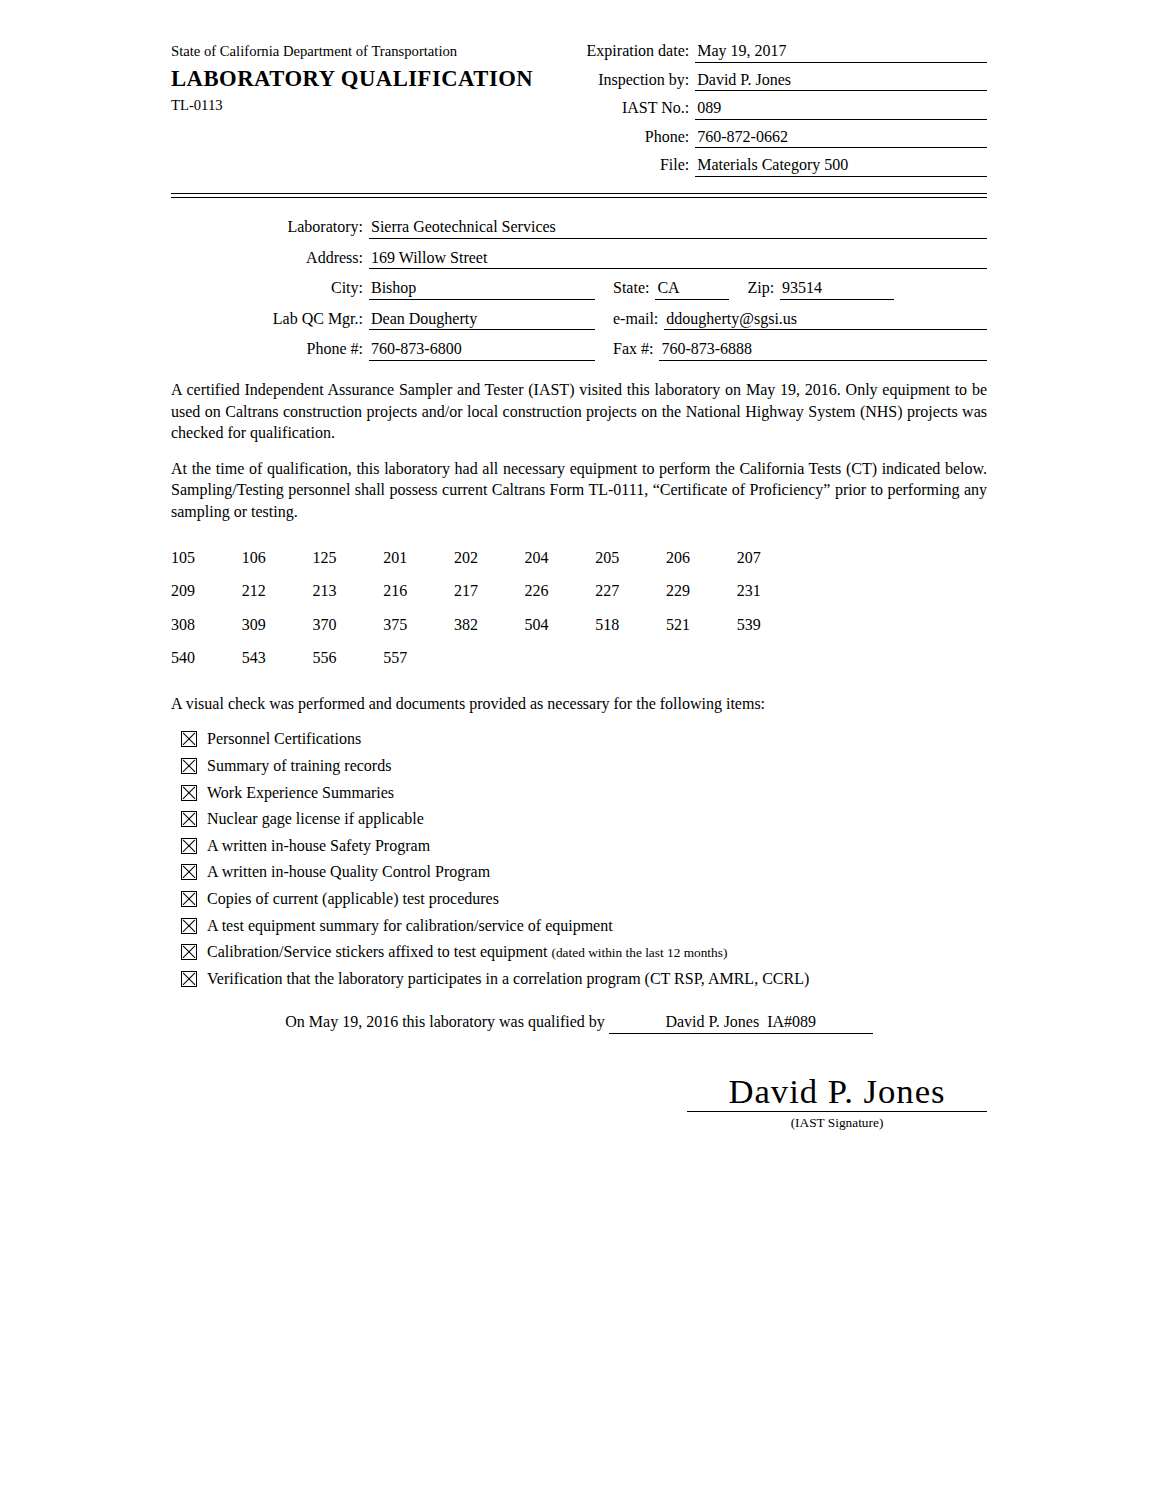State of California Department of Transportation
LABORATORY QUALIFICATION
TL-0113
Expiration date: May 19, 2017
Inspection by: David P. Jones
IAST No.: 089
Phone: 760-872-0662
File: Materials Category 500
Laboratory: Sierra Geotechnical Services
Address: 169 Willow Street
City: Bishop State: CA Zip: 93514
Lab QC Mgr.: Dean Dougherty e-mail: ddougherty@sgsi.us
Phone #: 760-873-6800 Fax #: 760-873-6888
A certified Independent Assurance Sampler and Tester (IAST) visited this laboratory on May 19, 2016. Only equipment to be used on Caltrans construction projects and/or local construction projects on the National Highway System (NHS) projects was checked for qualification.
At the time of qualification, this laboratory had all necessary equipment to perform the California Tests (CT) indicated below. Sampling/Testing personnel shall possess current Caltrans Form TL-0111, “Certificate of Proficiency” prior to performing any sampling or testing.
| 105 | 106 | 125 | 201 | 202 | 204 | 205 | 206 | 207 |
| 209 | 212 | 213 | 216 | 217 | 226 | 227 | 229 | 231 |
| 308 | 309 | 370 | 375 | 382 | 504 | 518 | 521 | 539 |
| 540 | 543 | 556 | 557 | | | | | |
A visual check was performed and documents provided as necessary for the following items:
Personnel Certifications
Summary of training records
Work Experience Summaries
Nuclear gage license if applicable
A written in-house Safety Program
A written in-house Quality Control Program
Copies of current (applicable) test procedures
A test equipment summary for calibration/service of equipment
Calibration/Service stickers affixed to test equipment (dated within the last 12 months)
Verification that the laboratory participates in a correlation program (CT RSP, AMRL, CCRL)
On May 19, 2016 this laboratory was qualified by David P. Jones IA#089
David P. Jones
(IAST Signature)